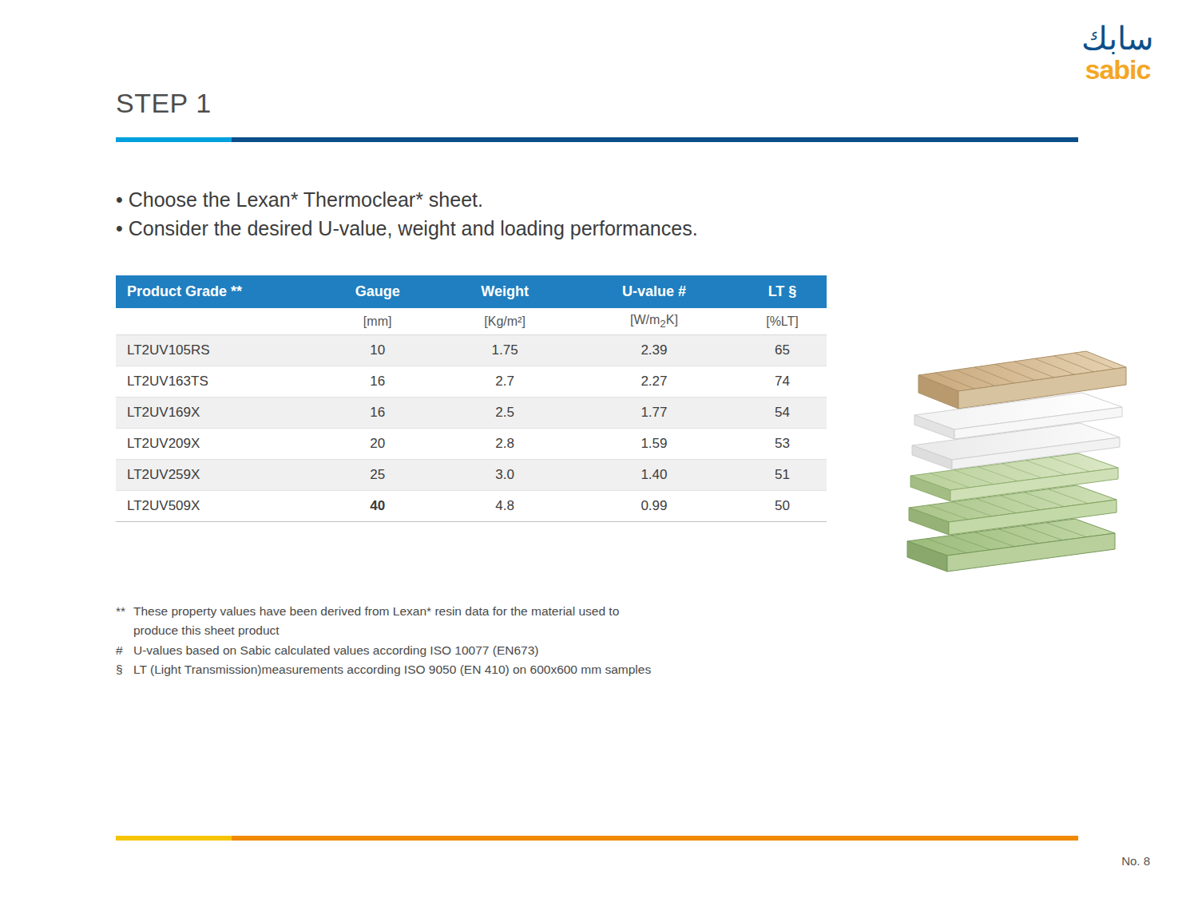سابك sabic
STEP 1
• Choose the Lexan* Thermoclear* sheet.
• Consider the desired U-value, weight and loading performances.
| Product Grade ** | Gauge | Weight | U-value # | LT § |
| --- | --- | --- | --- | --- |
| | [mm] | [Kg/m²] | [W/m 2 K] | [%LT] |
| LT2UV105RS | 10 | 1.75 | 2.39 | 65 |
| LT2UV163TS | 16 | 2.7 | 2.27 | 74 |
| LT2UV169X | 16 | 2.5 | 1.77 | 54 |
| LT2UV209X | 20 | 2.8 | 1.59 | 53 |
| LT2UV259X | 25 | 3.0 | 1.40 | 51 |
| LT2UV509X | 40 | 4.8 | 0.99 | 50 |
** These property values have been derived from Lexan* resin data for the material used to
produce this sheet product
# U-values based on Sabic calculated values according ISO 10077 (EN673)
§ LT (Light Transmission)measurements according ISO 9050 (EN 410) on 600x600 mm samples
No. 8